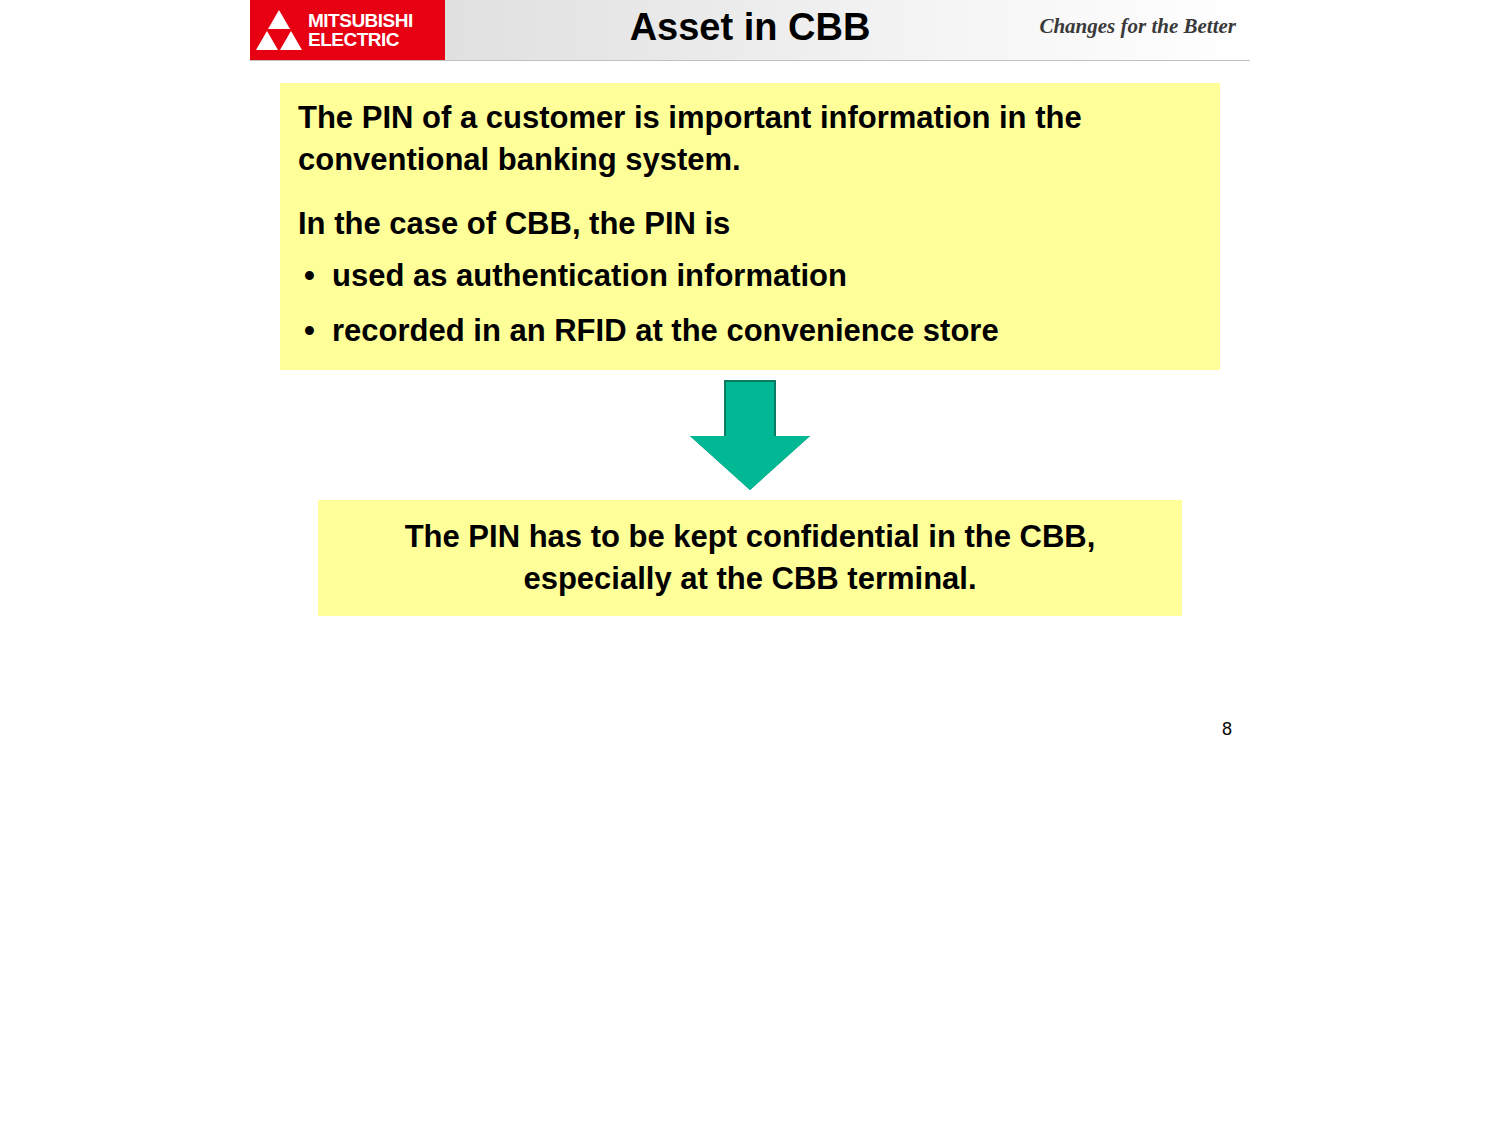MITSUBISHI
ELECTRIC
Asset in CBB
Changes for the Better
The PIN of a customer is important information in the conventional banking system.
In the case of CBB, the PIN is
used as authentication information
recorded in an RFID at the convenience store
The PIN has to be kept confidential in the CBB, especially at the CBB terminal.
8